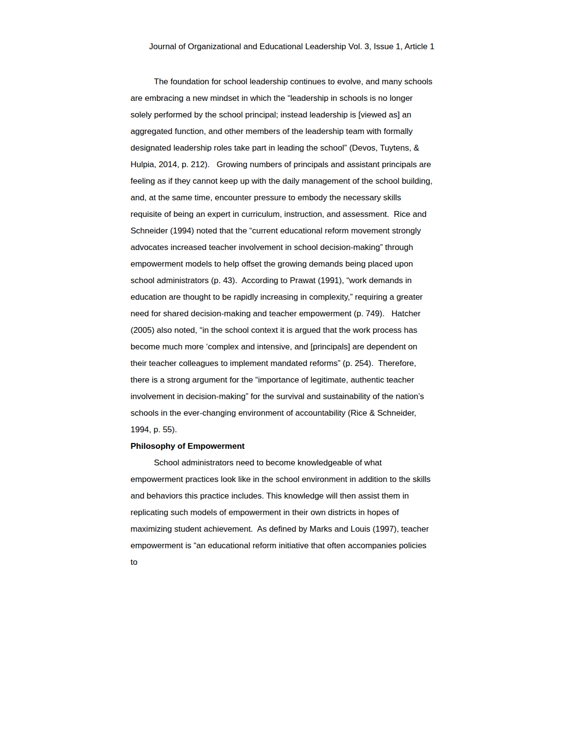Journal of Organizational and Educational Leadership Vol. 3, Issue 1, Article 1
The foundation for school leadership continues to evolve, and many schools are embracing a new mindset in which the “leadership in schools is no longer solely performed by the school principal; instead leadership is [viewed as] an aggregated function, and other members of the leadership team with formally designated leadership roles take part in leading the school” (Devos, Tuytens, & Hulpia, 2014, p. 212). Growing numbers of principals and assistant principals are feeling as if they cannot keep up with the daily management of the school building, and, at the same time, encounter pressure to embody the necessary skills requisite of being an expert in curriculum, instruction, and assessment. Rice and Schneider (1994) noted that the “current educational reform movement strongly advocates increased teacher involvement in school decision-making” through empowerment models to help offset the growing demands being placed upon school administrators (p. 43). According to Prawat (1991), “work demands in education are thought to be rapidly increasing in complexity,” requiring a greater need for shared decision-making and teacher empowerment (p. 749). Hatcher (2005) also noted, “in the school context it is argued that the work process has become much more ‘complex and intensive, and [principals] are dependent on their teacher colleagues to implement mandated reforms” (p. 254). Therefore, there is a strong argument for the “importance of legitimate, authentic teacher involvement in decision-making” for the survival and sustainability of the nation’s schools in the ever-changing environment of accountability (Rice & Schneider, 1994, p. 55).
Philosophy of Empowerment
School administrators need to become knowledgeable of what empowerment practices look like in the school environment in addition to the skills and behaviors this practice includes. This knowledge will then assist them in replicating such models of empowerment in their own districts in hopes of maximizing student achievement. As defined by Marks and Louis (1997), teacher empowerment is “an educational reform initiative that often accompanies policies to